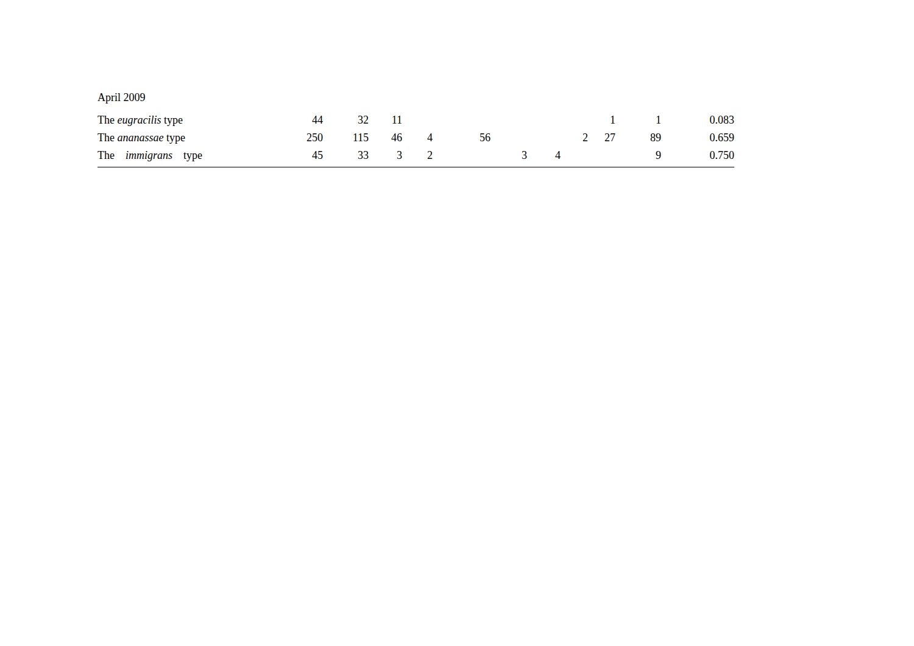April 2009
| The eugracilis type | 44 | 32 | 11 | | | | | | 1 | 1 | 0.083 |
| The ananassae type | 250 | 115 | 46 | 4 | 56 | | | 2 | 27 | 89 | 0.659 |
| The immigrans type | 45 | 33 | 3 | 2 | | 3 | 4 | | | 9 | 0.750 |